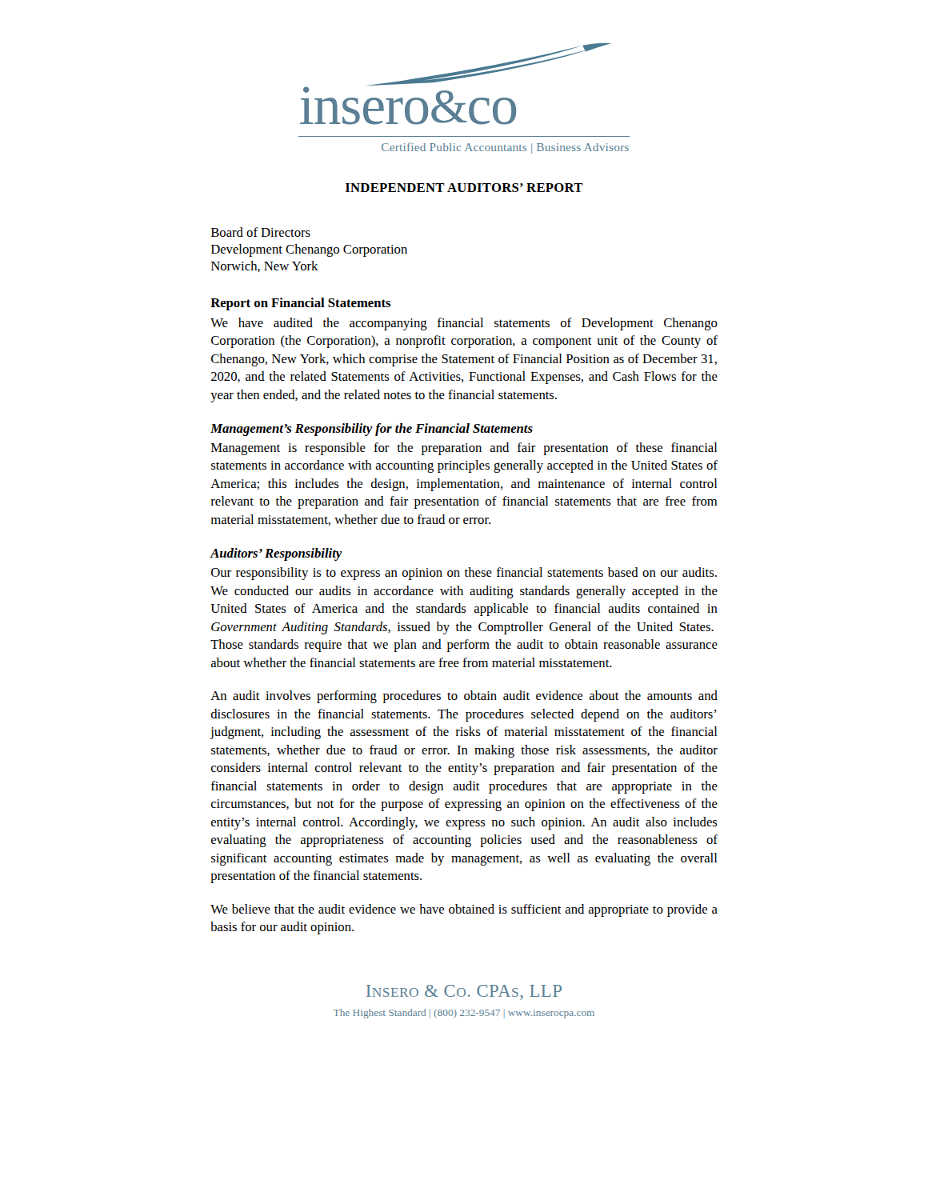insero&co
Certified Public Accountants | Business Advisors
INDEPENDENT AUDITORS’ REPORT
Board of Directors
Development Chenango Corporation
Norwich, New York
Report on Financial Statements
We have audited the accompanying financial statements of Development Chenango Corporation (the Corporation), a nonprofit corporation, a component unit of the County of Chenango, New York, which comprise the Statement of Financial Position as of December 31, 2020, and the related Statements of Activities, Functional Expenses, and Cash Flows for the year then ended, and the related notes to the financial statements.
Management’s Responsibility for the Financial Statements
Management is responsible for the preparation and fair presentation of these financial statements in accordance with accounting principles generally accepted in the United States of America; this includes the design, implementation, and maintenance of internal control relevant to the preparation and fair presentation of financial statements that are free from material misstatement, whether due to fraud or error.
Auditors’ Responsibility
Our responsibility is to express an opinion on these financial statements based on our audits. We conducted our audits in accordance with auditing standards generally accepted in the United States of America and the standards applicable to financial audits contained in Government Auditing Standards, issued by the Comptroller General of the United States. Those standards require that we plan and perform the audit to obtain reasonable assurance about whether the financial statements are free from material misstatement.
An audit involves performing procedures to obtain audit evidence about the amounts and disclosures in the financial statements. The procedures selected depend on the auditors’ judgment, including the assessment of the risks of material misstatement of the financial statements, whether due to fraud or error. In making those risk assessments, the auditor considers internal control relevant to the entity’s preparation and fair presentation of the financial statements in order to design audit procedures that are appropriate in the circumstances, but not for the purpose of expressing an opinion on the effectiveness of the entity’s internal control. Accordingly, we express no such opinion. An audit also includes evaluating the appropriateness of accounting policies used and the reasonableness of significant accounting estimates made by management, as well as evaluating the overall presentation of the financial statements.
We believe that the audit evidence we have obtained is sufficient and appropriate to provide a basis for our audit opinion.
INSERO & CO. CPAS, LLP
The Highest Standard | (800) 232-9547 | www.inserocpa.com